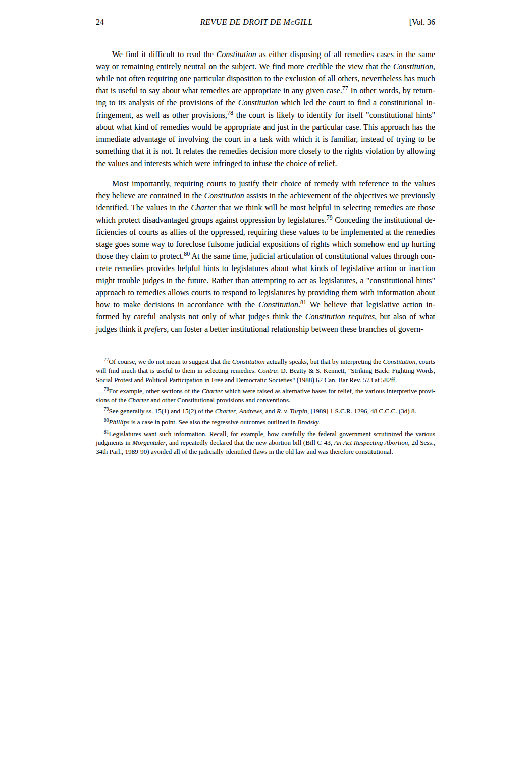24 REVUE DE DROIT DE McGILL [Vol. 36
We find it difficult to read the Constitution as either disposing of all remedies cases in the same way or remaining entirely neutral on the subject. We find more credible the view that the Constitution, while not often requiring one particular disposition to the exclusion of all others, nevertheless has much that is useful to say about what remedies are appropriate in any given case.77 In other words, by returning to its analysis of the provisions of the Constitution which led the court to find a constitutional infringement, as well as other provisions,78 the court is likely to identify for itself "constitutional hints" about what kind of remedies would be appropriate and just in the particular case. This approach has the immediate advantage of involving the court in a task with which it is familiar, instead of trying to be something that it is not. It relates the remedies decision more closely to the rights violation by allowing the values and interests which were infringed to infuse the choice of relief.
Most importantly, requiring courts to justify their choice of remedy with reference to the values they believe are contained in the Constitution assists in the achievement of the objectives we previously identified. The values in the Charter that we think will be most helpful in selecting remedies are those which protect disadvantaged groups against oppression by legislatures.79 Conceding the institutional deficiencies of courts as allies of the oppressed, requiring these values to be implemented at the remedies stage goes some way to foreclose fulsome judicial expositions of rights which somehow end up hurting those they claim to protect.80 At the same time, judicial articulation of constitutional values through concrete remedies provides helpful hints to legislatures about what kinds of legislative action or inaction might trouble judges in the future. Rather than attempting to act as legislatures, a "constitutional hints" approach to remedies allows courts to respond to legislatures by providing them with information about how to make decisions in accordance with the Constitution.81 We believe that legislative action informed by careful analysis not only of what judges think the Constitution requires, but also of what judges think it prefers, can foster a better institutional relationship between these branches of govern-
77Of course, we do not mean to suggest that the Constitution actually speaks, but that by interpreting the Constitution, courts will find much that is useful to them in selecting remedies. Contra: D. Beatty & S. Kennett, "Striking Back: Fighting Words, Social Protest and Political Participation in Free and Democratic Societies" (1988) 67 Can. Bar Rev. 573 at 582ff.
78For example, other sections of the Charter which were raised as alternative bases for relief, the various interpretive provisions of the Charter and other Constitutional provisions and conventions.
79See generally ss. 15(1) and 15(2) of the Charter, Andrews, and R. v. Turpin, [1989] 1 S.C.R. 1296, 48 C.C.C. (3d) 8.
80Phillips is a case in point. See also the regressive outcomes outlined in Brodsky.
81Legislatures want such information. Recall, for example, how carefully the federal government scrutinized the various judgments in Morgentaler, and repeatedly declared that the new abortion bill (Bill C-43, An Act Respecting Abortion, 2d Sess., 34th Parl., 1989-90) avoided all of the judicially-identified flaws in the old law and was therefore constitutional.